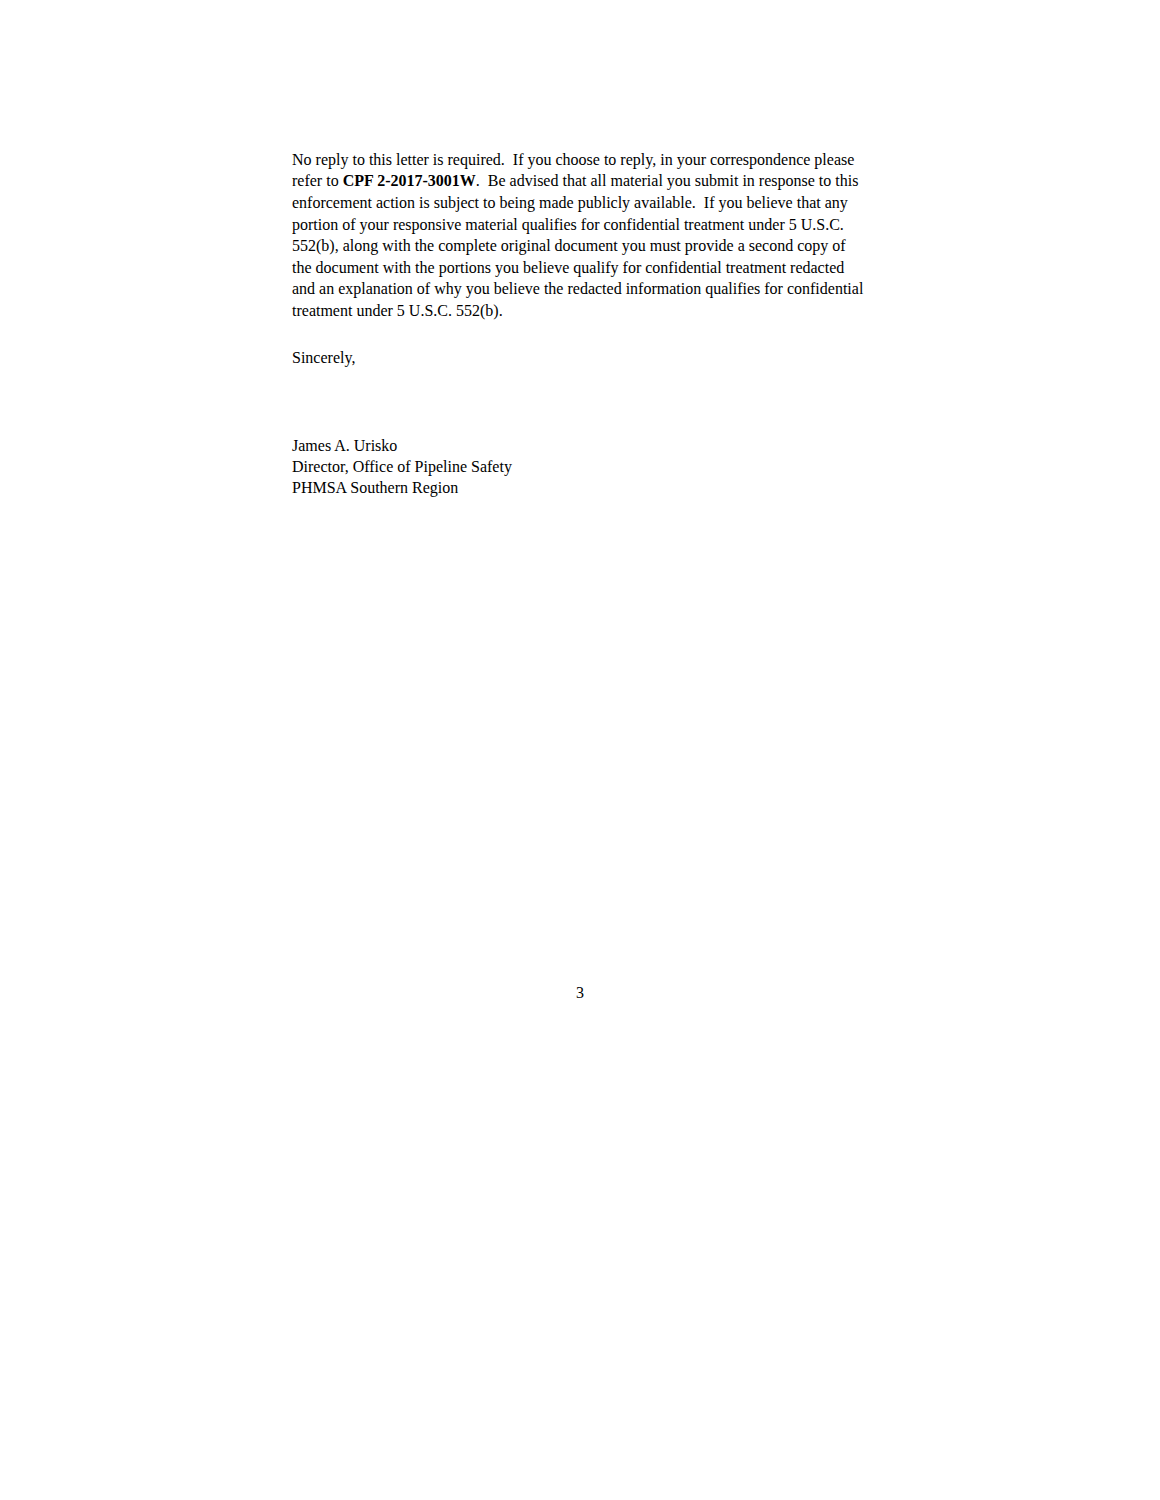No reply to this letter is required. If you choose to reply, in your correspondence please refer to CPF 2-2017-3001W. Be advised that all material you submit in response to this enforcement action is subject to being made publicly available. If you believe that any portion of your responsive material qualifies for confidential treatment under 5 U.S.C. 552(b), along with the complete original document you must provide a second copy of the document with the portions you believe qualify for confidential treatment redacted and an explanation of why you believe the redacted information qualifies for confidential treatment under 5 U.S.C. 552(b).
Sincerely,
James A. Urisko
Director, Office of Pipeline Safety
PHMSA Southern Region
3